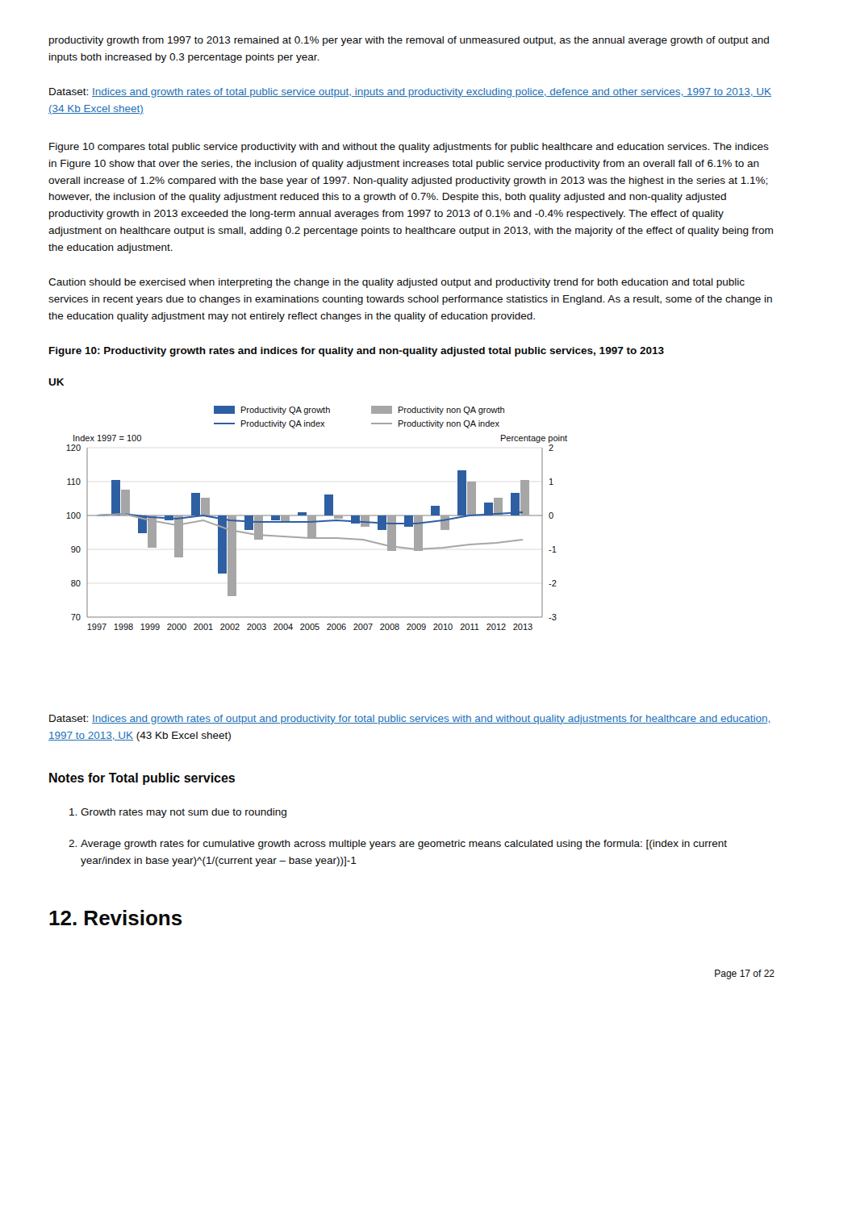productivity growth from 1997 to 2013 remained at 0.1% per year with the removal of unmeasured output, as the annual average growth of output and inputs both increased by 0.3 percentage points per year.
Dataset: Indices and growth rates of total public service output, inputs and productivity excluding police, defence and other services, 1997 to 2013, UK (34 Kb Excel sheet)
Figure 10 compares total public service productivity with and without the quality adjustments for public healthcare and education services. The indices in Figure 10 show that over the series, the inclusion of quality adjustment increases total public service productivity from an overall fall of 6.1% to an overall increase of 1.2% compared with the base year of 1997. Non-quality adjusted productivity growth in 2013 was the highest in the series at 1.1%; however, the inclusion of the quality adjustment reduced this to a growth of 0.7%. Despite this, both quality adjusted and non-quality adjusted productivity growth in 2013 exceeded the long-term annual averages from 1997 to 2013 of 0.1% and -0.4% respectively. The effect of quality adjustment on healthcare output is small, adding 0.2 percentage points to healthcare output in 2013, with the majority of the effect of quality being from the education adjustment.
Caution should be exercised when interpreting the change in the quality adjusted output and productivity trend for both education and total public services in recent years due to changes in examinations counting towards school performance statistics in England. As a result, some of the change in the education quality adjustment may not entirely reflect changes in the quality of education provided.
Figure 10: Productivity growth rates and indices for quality and non-quality adjusted total public services, 1997 to 2013
UK
Productivity QA growth Productivity non QA growth Productivity QA index Productivity non QA index Index 1997 = 100 Percentage point 120 110 100 90 80 70 2 1 0 -1 -2 -3 1997 1998 1999 2000 2001 2002 2003 2004 2005 2006 2007 2008 2009 2010 2011 2012 2013
Dataset: Indices and growth rates of output and productivity for total public services with and without quality adjustments for healthcare and education, 1997 to 2013, UK (43 Kb Excel sheet)
Notes for Total public services
Growth rates may not sum due to rounding
Average growth rates for cumulative growth across multiple years are geometric means calculated using the formula: [(index in current year/index in base year)^(1/(current year – base year))]-1
12. Revisions
Page 17 of 22